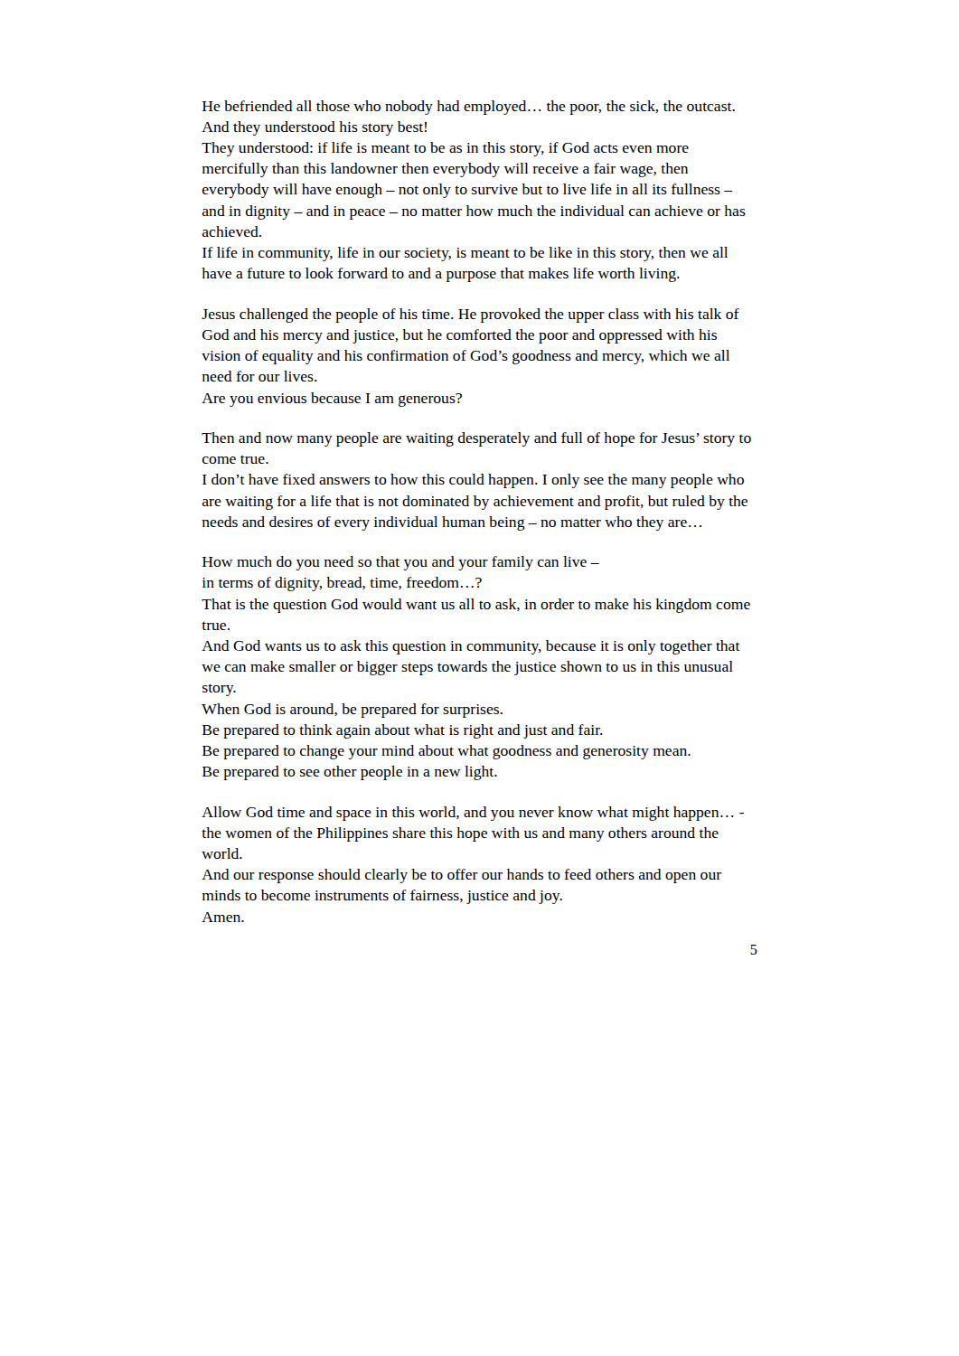He befriended all those who nobody had employed… the poor, the sick, the outcast. And they understood his story best!
They understood: if life is meant to be as in this story, if God acts even more mercifully than this landowner then everybody will receive a fair wage, then everybody will have enough – not only to survive but to live life in all its fullness – and in dignity – and in peace – no matter how much the individual can achieve or has achieved.
If life in community, life in our society, is meant to be like in this story, then we all have a future to look forward to and a purpose that makes life worth living.
Jesus challenged the people of his time. He provoked the upper class with his talk of God and his mercy and justice, but he comforted the poor and oppressed with his vision of equality and his confirmation of God’s goodness and mercy, which we all need for our lives.
Are you envious because I am generous?
Then and now many people are waiting desperately and full of hope for Jesus’ story to come true.
I don’t have fixed answers to how this could happen. I only see the many people who are waiting for a life that is not dominated by achievement and profit, but ruled by the needs and desires of every individual human being – no matter who they are…
How much do you need so that you and your family can live –
in terms of dignity, bread, time, freedom…?
That is the question God would want us all to ask, in order to make his kingdom come true.
And God wants us to ask this question in community, because it is only together that we can make smaller or bigger steps towards the justice shown to us in this unusual story.
When God is around, be prepared for surprises.
Be prepared to think again about what is right and just and fair.
Be prepared to change your mind about what goodness and generosity mean.
Be prepared to see other people in a new light.
Allow God time and space in this world, and you never know what might happen… - the women of the Philippines share this hope with us and many others around the world.
And our response should clearly be to offer our hands to feed others and open our minds to become instruments of fairness, justice and joy.
Amen.
5